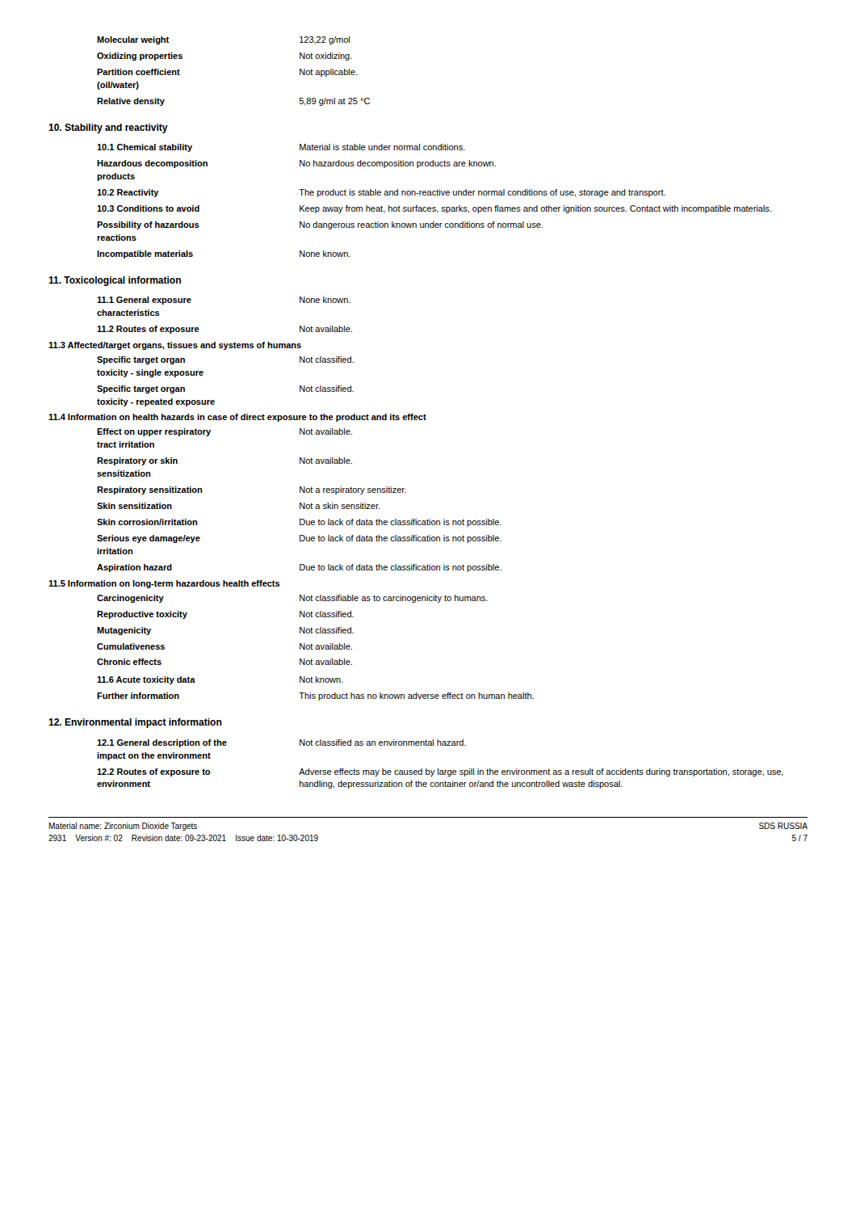| Molecular weight | 123,22 g/mol |
| Oxidizing properties | Not oxidizing. |
| Partition coefficient (oil/water) | Not applicable. |
| Relative density | 5,89 g/ml at 25 °C |
10. Stability and reactivity
| 10.1 Chemical stability | Material is stable under normal conditions. |
| Hazardous decomposition products | No hazardous decomposition products are known. |
| 10.2 Reactivity | The product is stable and non-reactive under normal conditions of use, storage and transport. |
| 10.3 Conditions to avoid | Keep away from heat, hot surfaces, sparks, open flames and other ignition sources. Contact with incompatible materials. |
| Possibility of hazardous reactions | No dangerous reaction known under conditions of normal use. |
| Incompatible materials | None known. |
11. Toxicological information
| 11.1 General exposure characteristics | None known. |
| 11.2 Routes of exposure | Not available. |
11.3 Affected/target organs, tissues and systems of humans
| Specific target organ toxicity - single exposure | Not classified. |
| Specific target organ toxicity - repeated exposure | Not classified. |
11.4 Information on health hazards in case of direct exposure to the product and its effect
| Effect on upper respiratory tract irritation | Not available. |
| Respiratory or skin sensitization | Not available. |
| Respiratory sensitization | Not a respiratory sensitizer. |
| Skin sensitization | Not a skin sensitizer. |
| Skin corrosion/irritation | Due to lack of data the classification is not possible. |
| Serious eye damage/eye irritation | Due to lack of data the classification is not possible. |
| Aspiration hazard | Due to lack of data the classification is not possible. |
11.5 Information on long-term hazardous health effects
| Carcinogenicity | Not classifiable as to carcinogenicity to humans. |
| Reproductive toxicity | Not classified. |
| Mutagenicity | Not classified. |
| Cumulativeness | Not available. |
| Chronic effects | Not available. |
| 11.6 Acute toxicity data | Not known. |
| Further information | This product has no known adverse effect on human health. |
12. Environmental impact information
| 12.1 General description of the impact on the environment | Not classified as an environmental hazard. |
| 12.2 Routes of exposure to environment | Adverse effects may be caused by large spill in the environment as a result of accidents during transportation, storage, use, handling, depressurization of the container or/and the uncontrolled waste disposal. |
Material name: Zirconium Dioxide Targets
SDS RUSSIA
2931 Version #: 02 Revision date: 09-23-2021 Issue date: 10-30-2019
5 / 7